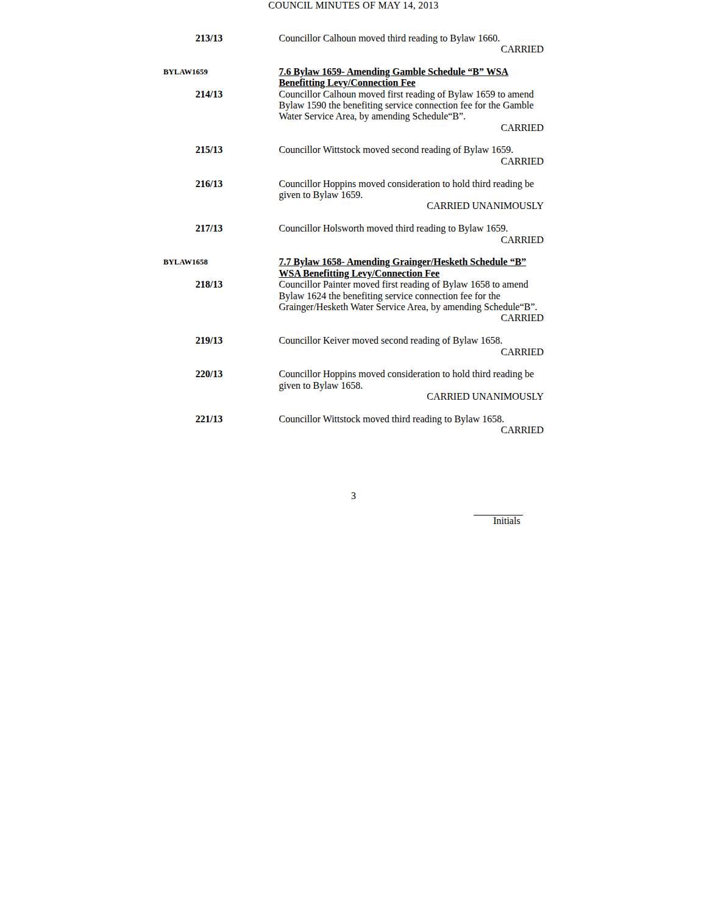COUNCIL MINUTES OF MAY 14, 2013
| 213/13 | Councillor Calhoun moved third reading to Bylaw 1660. CARRIED |
| BYLAW1659 | 7.6 Bylaw 1659- Amending Gamble Schedule “B” WSA Benefitting Levy/Connection Fee |
| 214/13 | Councillor Calhoun moved first reading of Bylaw 1659 to amend Bylaw 1590 the benefiting service connection fee for the Gamble Water Service Area, by amending Schedule“B”. CARRIED |
| 215/13 | Councillor Wittstock moved second reading of Bylaw 1659. CARRIED |
| 216/13 | Councillor Hoppins moved consideration to hold third reading be given to Bylaw 1659. CARRIED UNANIMOUSLY |
| 217/13 | Councillor Holsworth moved third reading to Bylaw 1659. CARRIED |
| BYLAW1658 | 7.7 Bylaw 1658- Amending Grainger/Hesketh Schedule “B” WSA Benefitting Levy/Connection Fee |
| 218/13 | Councillor Painter moved first reading of Bylaw 1658 to amend Bylaw 1624 the benefiting service connection fee for the Grainger/Hesketh Water Service Area, by amending Schedule“B”. CARRIED |
| 219/13 | Councillor Keiver moved second reading of Bylaw 1658. CARRIED |
| 220/13 | Councillor Hoppins moved consideration to hold third reading be given to Bylaw 1658. CARRIED UNANIMOUSLY |
| 221/13 | Councillor Wittstock moved third reading to Bylaw 1658. CARRIED |
3
Initials